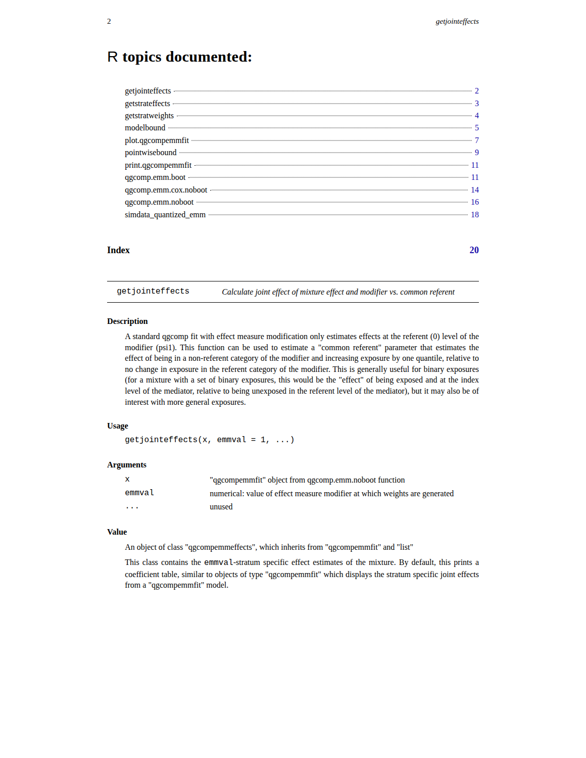2 getjointeffects
R topics documented:
getjointeffects 2
getstrateffects 3
getstratweights 4
modelbound 5
plot.qgcompemmfit 7
pointwisebound 9
print.qgcompemmfit 11
qgcomp.emm.boot 11
qgcomp.emm.cox.noboot 14
qgcomp.emm.noboot 16
simdata_quantized_emm 18
Index 20
getjointeffects
Calculate joint effect of mixture effect and modifier vs. common referent
Description
A standard qgcomp fit with effect measure modification only estimates effects at the referent (0) level of the modifier (psi1). This function can be used to estimate a "common referent" parameter that estimates the effect of being in a non-referent category of the modifier and increasing exposure by one quantile, relative to no change in exposure in the referent category of the modifier. This is generally useful for binary exposures (for a mixture with a set of binary exposures, this would be the "effect" of being exposed and at the index level of the mediator, relative to being unexposed in the referent level of the mediator), but it may also be of interest with more general exposures.
Usage
getjointeffects(x, emmval = 1, ...)
Arguments
x
"qgcompemmfit" object from qgcomp.emm.noboot function
emmval
numerical: value of effect measure modifier at which weights are generated
...
unused
Value
An object of class "qgcompemmeffects", which inherits from "qgcompemmfit" and "list"
This class contains the emmval-stratum specific effect estimates of the mixture. By default, this prints a coefficient table, similar to objects of type "qgcompemmfit" which displays the stratum specific joint effects from a "qgcompemmfit" model.